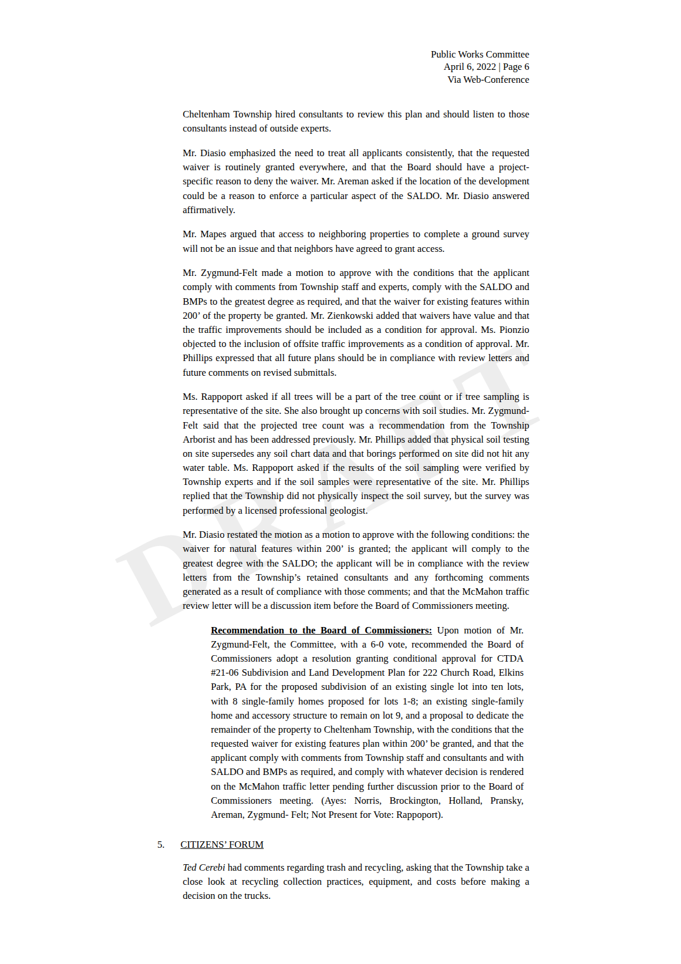DRAFT
Public Works Committee
April 6, 2022 | Page 6
Via Web-Conference
Cheltenham Township hired consultants to review this plan and should listen to those consultants instead of outside experts.
Mr. Diasio emphasized the need to treat all applicants consistently, that the requested waiver is routinely granted everywhere, and that the Board should have a project-specific reason to deny the waiver. Mr. Areman asked if the location of the development could be a reason to enforce a particular aspect of the SALDO. Mr. Diasio answered affirmatively.
Mr. Mapes argued that access to neighboring properties to complete a ground survey will not be an issue and that neighbors have agreed to grant access.
Mr. Zygmund-Felt made a motion to approve with the conditions that the applicant comply with comments from Township staff and experts, comply with the SALDO and BMPs to the greatest degree as required, and that the waiver for existing features within 200’ of the property be granted. Mr. Zienkowski added that waivers have value and that the traffic improvements should be included as a condition for approval. Ms. Pionzio objected to the inclusion of offsite traffic improvements as a condition of approval. Mr. Phillips expressed that all future plans should be in compliance with review letters and future comments on revised submittals.
Ms. Rappoport asked if all trees will be a part of the tree count or if tree sampling is representative of the site. She also brought up concerns with soil studies. Mr. Zygmund-Felt said that the projected tree count was a recommendation from the Township Arborist and has been addressed previously. Mr. Phillips added that physical soil testing on site supersedes any soil chart data and that borings performed on site did not hit any water table. Ms. Rappoport asked if the results of the soil sampling were verified by Township experts and if the soil samples were representative of the site. Mr. Phillips replied that the Township did not physically inspect the soil survey, but the survey was performed by a licensed professional geologist.
Mr. Diasio restated the motion as a motion to approve with the following conditions: the waiver for natural features within 200’ is granted; the applicant will comply to the greatest degree with the SALDO; the applicant will be in compliance with the review letters from the Township’s retained consultants and any forthcoming comments generated as a result of compliance with those comments; and that the McMahon traffic review letter will be a discussion item before the Board of Commissioners meeting.
Recommendation to the Board of Commissioners: Upon motion of Mr. Zygmund-Felt, the Committee, with a 6-0 vote, recommended the Board of Commissioners adopt a resolution granting conditional approval for CTDA #21-06 Subdivision and Land Development Plan for 222 Church Road, Elkins Park, PA for the proposed subdivision of an existing single lot into ten lots, with 8 single-family homes proposed for lots 1-8; an existing single-family home and accessory structure to remain on lot 9, and a proposal to dedicate the remainder of the property to Cheltenham Township, with the conditions that the requested waiver for existing features plan within 200’ be granted, and that the applicant comply with comments from Township staff and consultants and with SALDO and BMPs as required, and comply with whatever decision is rendered on the McMahon traffic letter pending further discussion prior to the Board of Commissioners meeting. (Ayes: Norris, Brockington, Holland, Pransky, Areman, Zygmund- Felt; Not Present for Vote: Rappoport).
5. CITIZENS’ FORUM
Ted Cerebi had comments regarding trash and recycling, asking that the Township take a close look at recycling collection practices, equipment, and costs before making a decision on the trucks.